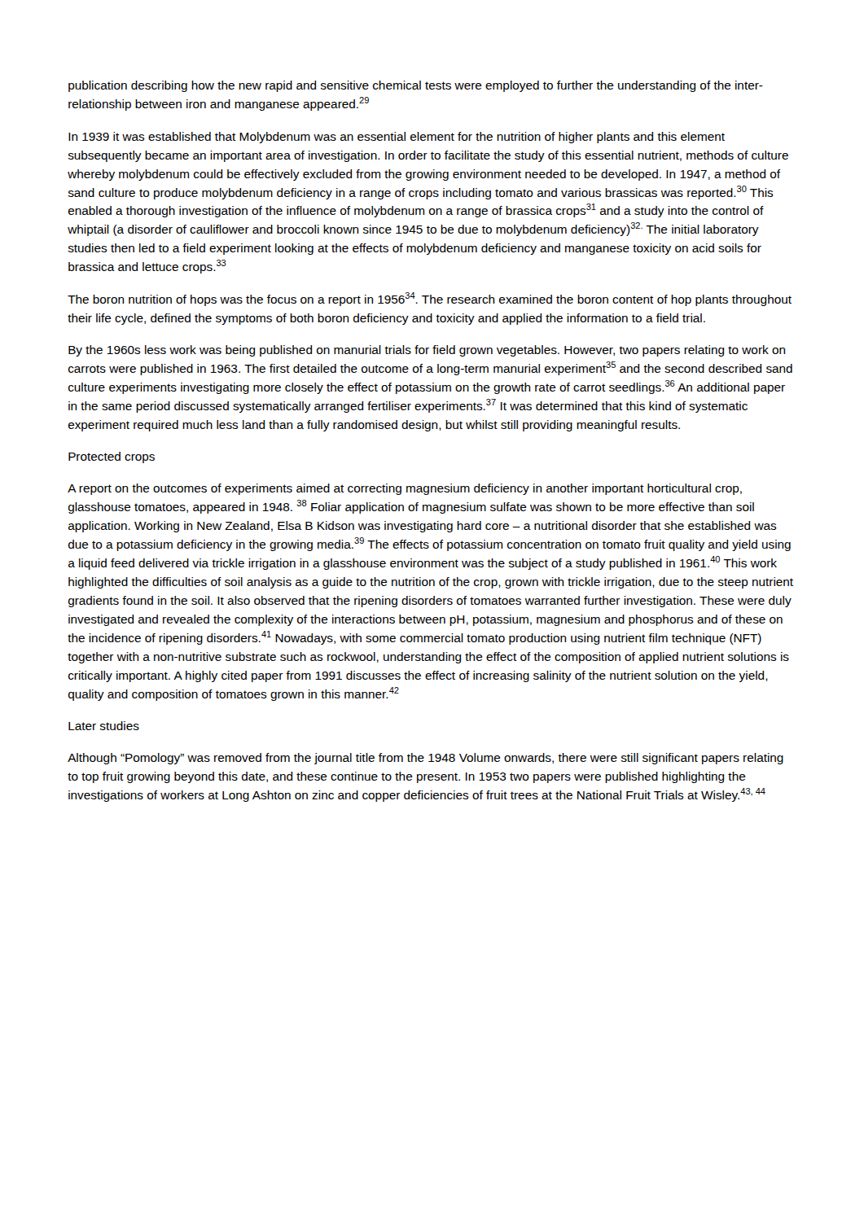publication describing how the new rapid and sensitive chemical tests were employed to further the understanding of the inter-relationship between iron and manganese appeared.29
In 1939 it was established that Molybdenum was an essential element for the nutrition of higher plants and this element subsequently became an important area of investigation. In order to facilitate the study of this essential nutrient, methods of culture whereby molybdenum could be effectively excluded from the growing environment needed to be developed. In 1947, a method of sand culture to produce molybdenum deficiency in a range of crops including tomato and various brassicas was reported.30 This enabled a thorough investigation of the influence of molybdenum on a range of brassica crops31 and a study into the control of whiptail (a disorder of cauliflower and broccoli known since 1945 to be due to molybdenum deficiency)32. The initial laboratory studies then led to a field experiment looking at the effects of molybdenum deficiency and manganese toxicity on acid soils for brassica and lettuce crops.33
The boron nutrition of hops was the focus on a report in 195634. The research examined the boron content of hop plants throughout their life cycle, defined the symptoms of both boron deficiency and toxicity and applied the information to a field trial.
By the 1960s less work was being published on manurial trials for field grown vegetables. However, two papers relating to work on carrots were published in 1963. The first detailed the outcome of a long-term manurial experiment35 and the second described sand culture experiments investigating more closely the effect of potassium on the growth rate of carrot seedlings.36 An additional paper in the same period discussed systematically arranged fertiliser experiments.37 It was determined that this kind of systematic experiment required much less land than a fully randomised design, but whilst still providing meaningful results.
Protected crops
A report on the outcomes of experiments aimed at correcting magnesium deficiency in another important horticultural crop, glasshouse tomatoes, appeared in 1948. 38 Foliar application of magnesium sulfate was shown to be more effective than soil application. Working in New Zealand, Elsa B Kidson was investigating hard core – a nutritional disorder that she established was due to a potassium deficiency in the growing media.39 The effects of potassium concentration on tomato fruit quality and yield using a liquid feed delivered via trickle irrigation in a glasshouse environment was the subject of a study published in 1961.40 This work highlighted the difficulties of soil analysis as a guide to the nutrition of the crop, grown with trickle irrigation, due to the steep nutrient gradients found in the soil. It also observed that the ripening disorders of tomatoes warranted further investigation. These were duly investigated and revealed the complexity of the interactions between pH, potassium, magnesium and phosphorus and of these on the incidence of ripening disorders.41 Nowadays, with some commercial tomato production using nutrient film technique (NFT) together with a non-nutritive substrate such as rockwool, understanding the effect of the composition of applied nutrient solutions is critically important. A highly cited paper from 1991 discusses the effect of increasing salinity of the nutrient solution on the yield, quality and composition of tomatoes grown in this manner.42
Later studies
Although “Pomology” was removed from the journal title from the 1948 Volume onwards, there were still significant papers relating to top fruit growing beyond this date, and these continue to the present. In 1953 two papers were published highlighting the investigations of workers at Long Ashton on zinc and copper deficiencies of fruit trees at the National Fruit Trials at Wisley.43, 44